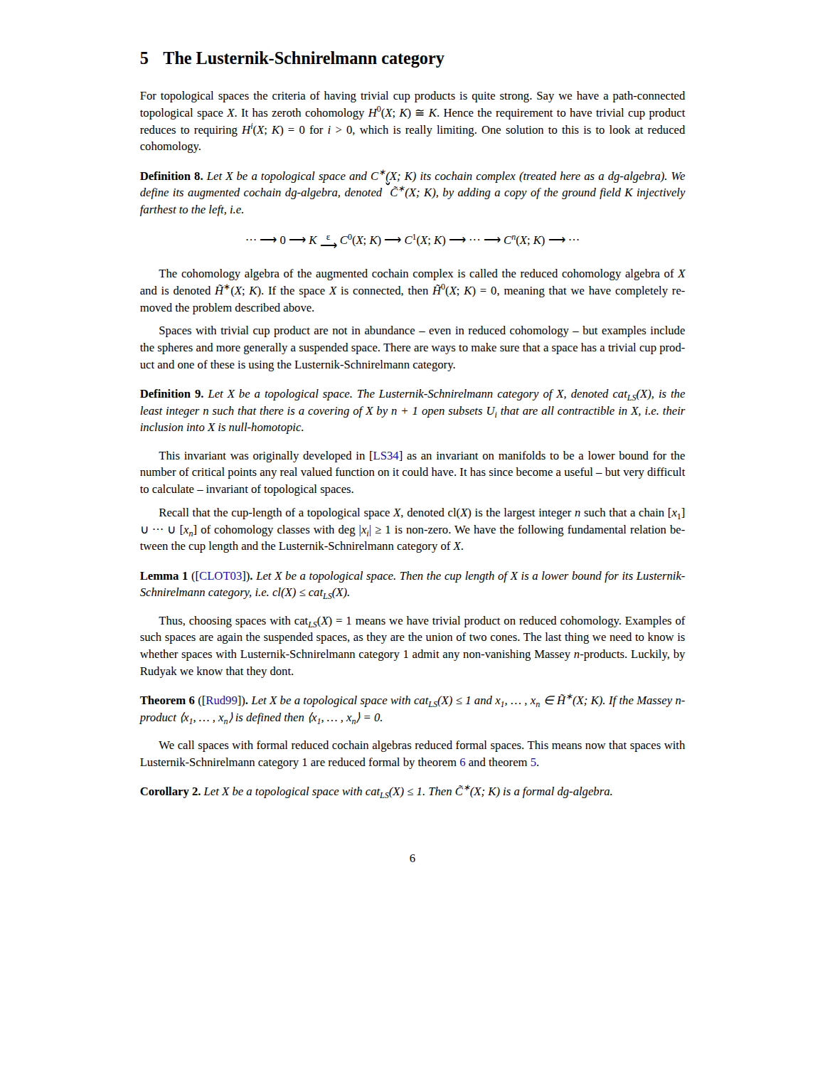5 The Lusternik-Schnirelmann category
For topological spaces the criteria of having trivial cup products is quite strong. Say we have a path-connected topological space X. It has zeroth cohomology H0(X; K) ≅ K. Hence the requirement to have trivial cup product reduces to requiring Hi(X; K) = 0 for i > 0, which is really limiting. One solution to this is to look at reduced cohomology.
Definition 8. Let X be a topological space and C∗(X; K) its cochain complex (treated here as a dg-algebra). We define its augmented cochain dg-algebra, denoted C̃∗(X; K), by adding a copy of the ground field K injectively farthest to the left, i.e.
··· ⟶ 0 ⟶ K ε⟶ C0(X; K) ⟶ C1(X; K) ⟶ ··· ⟶ Cn(X; K) ⟶ ···
The cohomology algebra of the augmented cochain complex is called the reduced cohomology algebra of X and is denoted H̃∗(X; K). If the space X is connected, then H̃0(X; K) = 0, meaning that we have completely removed the problem described above.
Spaces with trivial cup product are not in abundance – even in reduced cohomology – but examples include the spheres and more generally a suspended space. There are ways to make sure that a space has a trivial cup product and one of these is using the Lusternik-Schnirelmann category.
Definition 9. Let X be a topological space. The Lusternik-Schnirelmann category of X, denoted catLS(X), is the least integer n such that there is a covering of X by n + 1 open subsets Ui that are all contractible in X, i.e. their inclusion into X is null-homotopic.
This invariant was originally developed in [LS34] as an invariant on manifolds to be a lower bound for the number of critical points any real valued function on it could have. It has since become a useful – but very difficult to calculate – invariant of topological spaces.
Recall that the cup-length of a topological space X, denoted cl(X) is the largest integer n such that a chain [x1] ∪ ··· ∪ [xn] of cohomology classes with deg |xi| ≥ 1 is non-zero. We have the following fundamental relation between the cup length and the Lusternik-Schnirelmann category of X.
Lemma 1 ([CLOT03]). Let X be a topological space. Then the cup length of X is a lower bound for its Lusternik-Schnirelmann category, i.e. cl(X) ≤ catLS(X).
Thus, choosing spaces with catLS(X) = 1 means we have trivial product on reduced cohomology. Examples of such spaces are again the suspended spaces, as they are the union of two cones. The last thing we need to know is whether spaces with Lusternik-Schnirelmann category 1 admit any non-vanishing Massey n-products. Luckily, by Rudyak we know that they dont.
Theorem 6 ([Rud99]). Let X be a topological space with catLS(X) ≤ 1 and x1, … , xn ∈ H̃∗(X; K). If the Massey n-product ⟨x1, … , xn⟩ is defined then ⟨x1, … , xn⟩ = 0.
We call spaces with formal reduced cochain algebras reduced formal spaces. This means now that spaces with Lusternik-Schnirelmann category 1 are reduced formal by theorem 6 and theorem 5.
Corollary 2. Let X be a topological space with catLS(X) ≤ 1. Then C̃∗(X; K) is a formal dg-algebra.
6